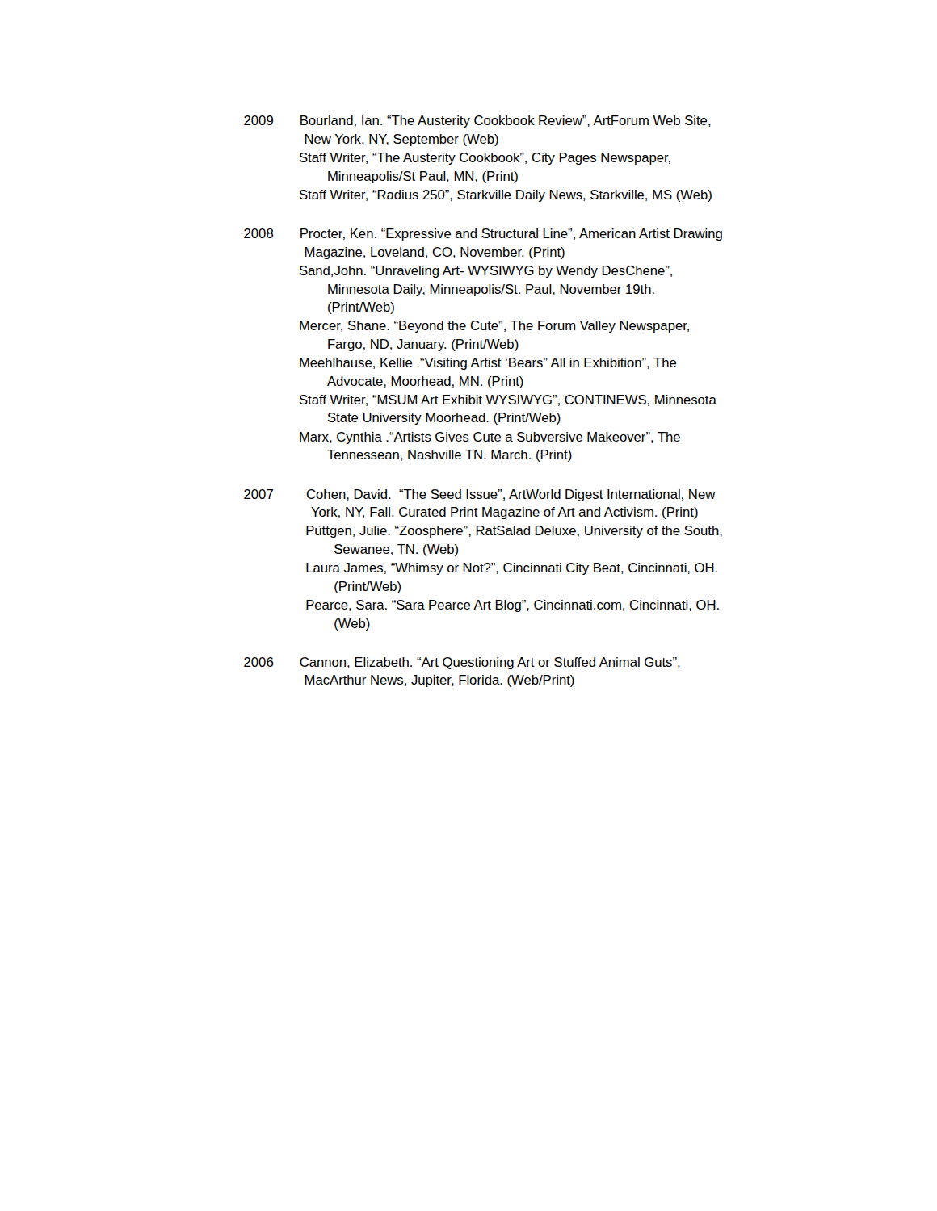2009
Bourland, Ian. “The Austerity Cookbook Review”, ArtForum Web Site, New York, NY, September (Web)
Staff Writer, “The Austerity Cookbook”, City Pages Newspaper, Minneapolis/St Paul, MN, (Print)
Staff Writer, “Radius 250”, Starkville Daily News, Starkville, MS (Web)
2008
Procter, Ken. “Expressive and Structural Line”, American Artist Drawing Magazine, Loveland, CO, November. (Print)
Sand,John. “Unraveling Art- WYSIWYG by Wendy DesChene”, Minnesota Daily, Minneapolis/St. Paul, November 19th. (Print/Web)
Mercer, Shane. “Beyond the Cute”, The Forum Valley Newspaper, Fargo, ND, January. (Print/Web)
Meehlhause, Kellie .“Visiting Artist ‘Bears” All in Exhibition”, The Advocate, Moorhead, MN. (Print)
Staff Writer, “MSUM Art Exhibit WYSIWYG”, CONTINEWS, Minnesota State University Moorhead. (Print/Web)
Marx, Cynthia .“Artists Gives Cute a Subversive Makeover”, The Tennessean, Nashville TN. March. (Print)
2007
Cohen, David. “The Seed Issue”, ArtWorld Digest International, New York, NY, Fall. Curated Print Magazine of Art and Activism. (Print)
Püttgen, Julie. “Zoosphere”, RatSalad Deluxe, University of the South, Sewanee, TN. (Web)
Laura James, “Whimsy or Not?”, Cincinnati City Beat, Cincinnati, OH. (Print/Web)
Pearce, Sara. “Sara Pearce Art Blog”, Cincinnati.com, Cincinnati, OH. (Web)
2006
Cannon, Elizabeth. “Art Questioning Art or Stuffed Animal Guts”, MacArthur News, Jupiter, Florida. (Web/Print)